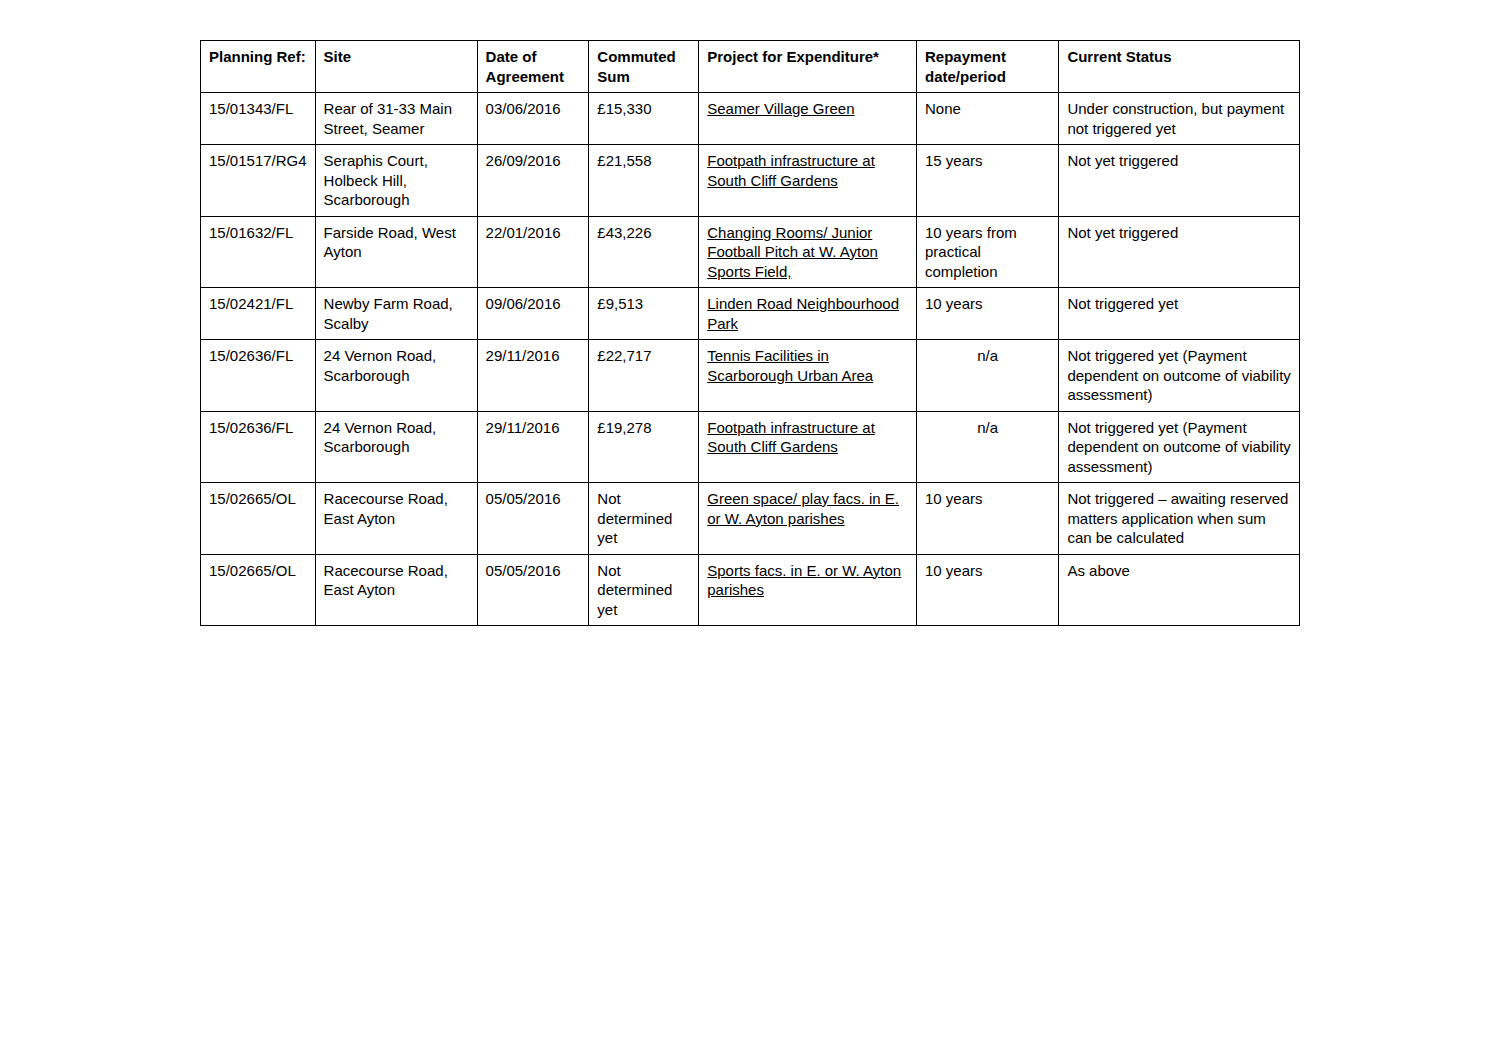| Planning Ref: | Site | Date of Agreement | Commuted Sum | Project for Expenditure* | Repayment date/period | Current Status |
| --- | --- | --- | --- | --- | --- | --- |
| 15/01343/FL | Rear of 31-33 Main Street, Seamer | 03/06/2016 | £15,330 | Seamer Village Green | None | Under construction, but payment not triggered yet |
| 15/01517/RG4 | Seraphis Court, Holbeck Hill, Scarborough | 26/09/2016 | £21,558 | Footpath infrastructure at South Cliff Gardens | 15 years | Not yet triggered |
| 15/01632/FL | Farside Road, West Ayton | 22/01/2016 | £43,226 | Changing Rooms/ Junior Football Pitch at W. Ayton Sports Field, | 10 years from practical completion | Not yet triggered |
| 15/02421/FL | Newby Farm Road, Scalby | 09/06/2016 | £9,513 | Linden Road Neighbourhood Park | 10 years | Not triggered yet |
| 15/02636/FL | 24 Vernon Road, Scarborough | 29/11/2016 | £22,717 | Tennis Facilities in Scarborough Urban Area | n/a | Not triggered yet (Payment dependent on outcome of viability assessment) |
| 15/02636/FL | 24 Vernon Road, Scarborough | 29/11/2016 | £19,278 | Footpath infrastructure at South Cliff Gardens | n/a | Not triggered yet (Payment dependent on outcome of viability assessment) |
| 15/02665/OL | Racecourse Road, East Ayton | 05/05/2016 | Not determined yet | Green space/ play facs. in E. or W. Ayton parishes | 10 years | Not triggered – awaiting reserved matters application when sum can be calculated |
| 15/02665/OL | Racecourse Road, East Ayton | 05/05/2016 | Not determined yet | Sports facs. in E. or W. Ayton parishes | 10 years | As above |